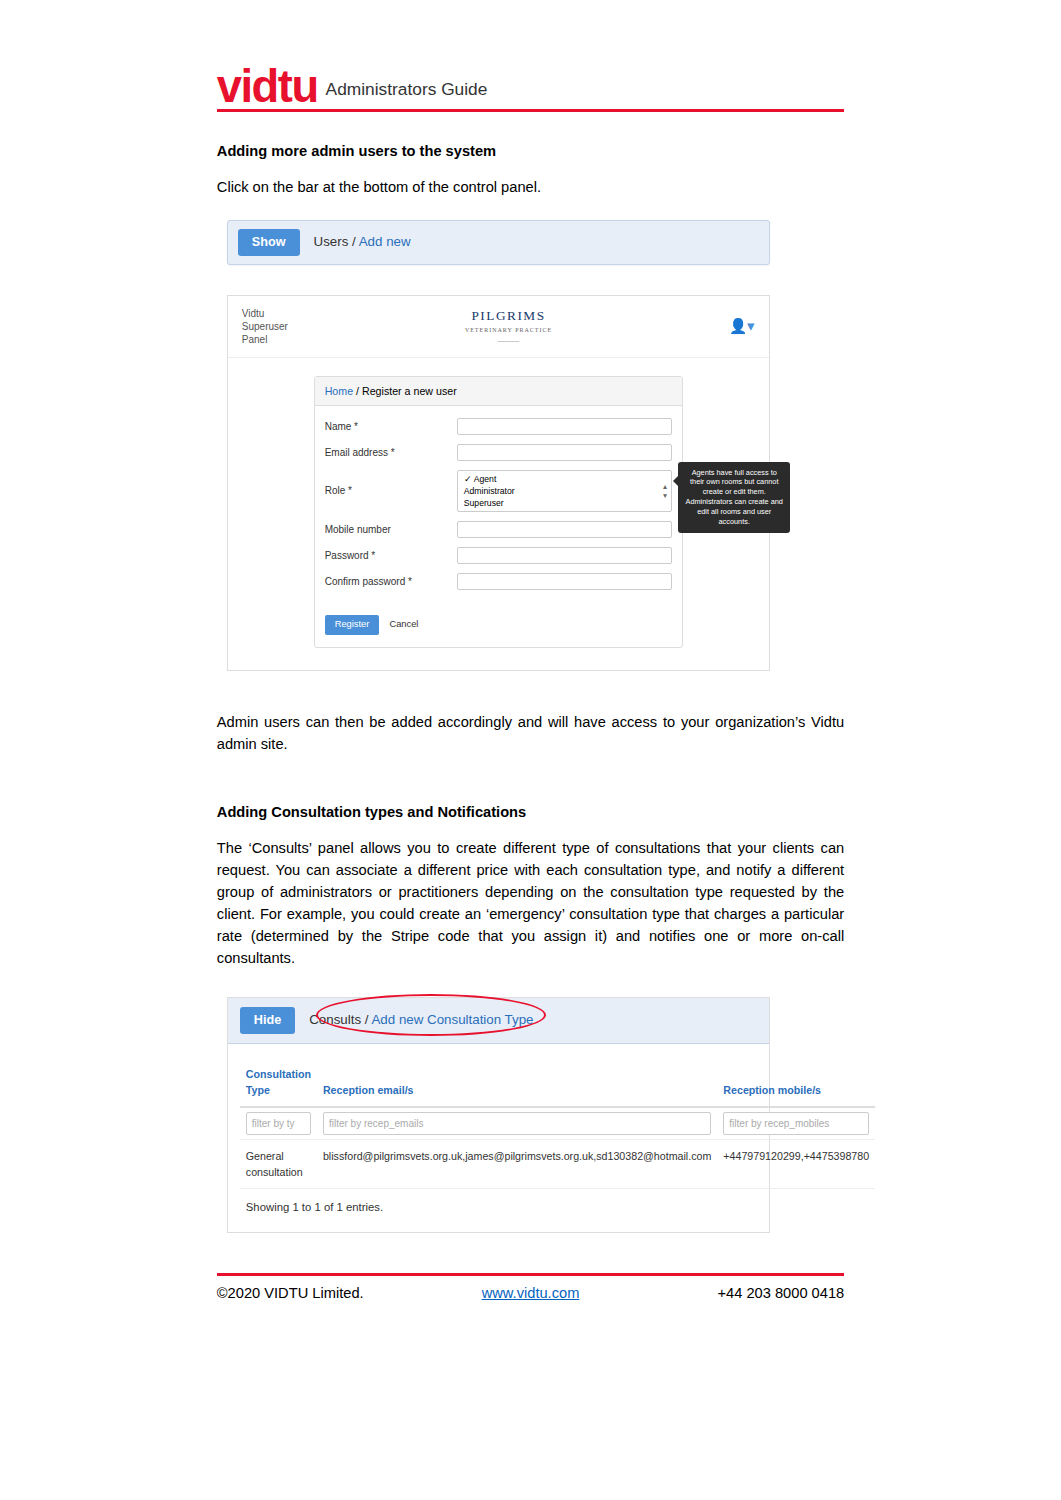vidtu
Administrators Guide
Adding more admin users to the system
Click on the bar at the bottom of the control panel.
Show Users / Add new
Vidtu
Superuser
Panel
PILGRIMS
VETERINARY PRACTICE
———
👤▾
Home / Register a new user
Name *
Email address *
Role *
✓ Agent
Administrator
Superuser
▲
▼
Agents have full access to their own rooms but cannot create or edit them. Administrators can create and edit all rooms and user accounts.
Mobile number
Password *
Confirm password *
Register Cancel
Admin users can then be added accordingly and will have access to your organization’s Vidtu admin site.
Adding Consultation types and Notifications
The ‘Consults’ panel allows you to create different type of consultations that your clients can request. You can associate a different price with each consultation type, and notify a different group of administrators or practitioners depending on the consultation type requested by the client. For example, you could create an ‘emergency’ consultation type that charges a particular rate (determined by the Stripe code that you assign it) and notifies one or more on-call consultants.
Hide Consults / Add new Consultation Type
| Consultation Type | Reception email/s | Reception mobile/s |
| --- | --- | --- |
| filter by ty | filter by recep_emails | filter by recep_mobiles |
| General consultation | blissford@pilgrimsvets.org.uk,james@pilgrimsvets.org.uk,sd130382@hotmail.com | +447979120299,+4475398780 |
Showing 1 to 1 of 1 entries.
©2020 VIDTU Limited.
www.vidtu.com
+44 203 8000 0418